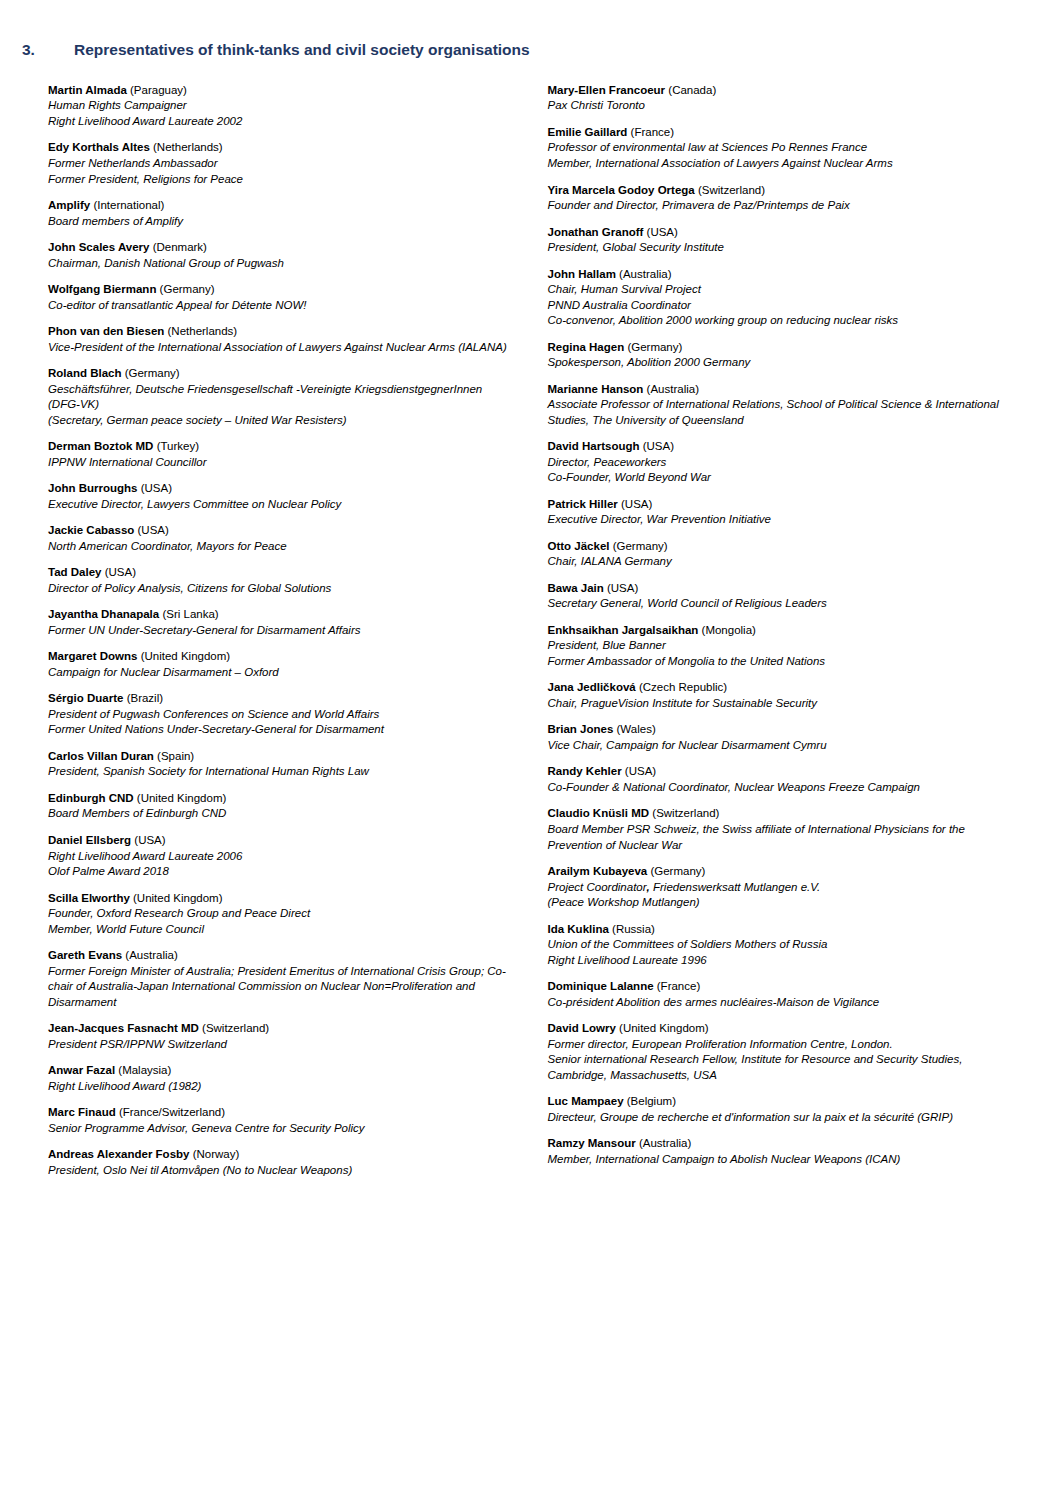3. Representatives of think-tanks and civil society organisations
Martin Almada (Paraguay) Human Rights Campaigner Right Livelihood Award Laureate 2002
Edy Korthals Altes (Netherlands) Former Netherlands Ambassador Former President, Religions for Peace
Amplify (International) Board members of Amplify
John Scales Avery (Denmark) Chairman, Danish National Group of Pugwash
Wolfgang Biermann (Germany) Co-editor of transatlantic Appeal for Détente NOW!
Phon van den Biesen (Netherlands) Vice-President of the International Association of Lawyers Against Nuclear Arms (IALANA)
Roland Blach (Germany) Geschäftsführer, Deutsche Friedensgesellschaft -Vereinigte KriegsdienstgegnerInnen (DFG-VK) (Secretary, German peace society – United War Resisters)
Derman Boztok MD (Turkey) IPPNW International Councillor
John Burroughs (USA) Executive Director, Lawyers Committee on Nuclear Policy
Jackie Cabasso (USA) North American Coordinator, Mayors for Peace
Tad Daley (USA) Director of Policy Analysis, Citizens for Global Solutions
Jayantha Dhanapala (Sri Lanka) Former UN Under-Secretary-General for Disarmament Affairs
Margaret Downs (United Kingdom) Campaign for Nuclear Disarmament – Oxford
Sérgio Duarte (Brazil) President of Pugwash Conferences on Science and World Affairs Former United Nations Under-Secretary-General for Disarmament
Carlos Villan Duran (Spain) President, Spanish Society for International Human Rights Law
Edinburgh CND (United Kingdom) Board Members of Edinburgh CND
Daniel Ellsberg (USA) Right Livelihood Award Laureate 2006 Olof Palme Award 2018
Scilla Elworthy (United Kingdom) Founder, Oxford Research Group and Peace Direct Member, World Future Council
Gareth Evans (Australia) Former Foreign Minister of Australia; President Emeritus of International Crisis Group; Co-chair of Australia-Japan International Commission on Nuclear Non=Proliferation and Disarmament
Jean-Jacques Fasnacht MD (Switzerland) President PSR/IPPNW Switzerland
Anwar Fazal (Malaysia) Right Livelihood Award (1982)
Marc Finaud (France/Switzerland) Senior Programme Advisor, Geneva Centre for Security Policy
Andreas Alexander Fosby (Norway) President, Oslo Nei til Atomvåpen (No to Nuclear Weapons)
Mary-Ellen Francoeur (Canada) Pax Christi Toronto
Emilie Gaillard (France) Professor of environmental law at Sciences Po Rennes France Member, International Association of Lawyers Against Nuclear Arms
Yira Marcela Godoy Ortega (Switzerland) Founder and Director, Primavera de Paz/Printemps de Paix
Jonathan Granoff (USA) President, Global Security Institute
John Hallam (Australia) Chair, Human Survival Project PNND Australia Coordinator Co-convenor, Abolition 2000 working group on reducing nuclear risks
Regina Hagen (Germany) Spokesperson, Abolition 2000 Germany
Marianne Hanson (Australia) Associate Professor of International Relations, School of Political Science & International Studies, The University of Queensland
David Hartsough (USA) Director, Peaceworkers Co-Founder, World Beyond War
Patrick Hiller (USA) Executive Director, War Prevention Initiative
Otto Jäckel (Germany) Chair, IALANA Germany
Bawa Jain (USA) Secretary General, World Council of Religious Leaders
Enkhsaikhan Jargalsaikhan (Mongolia) President, Blue Banner Former Ambassador of Mongolia to the United Nations
Jana Jedličková (Czech Republic) Chair, PragueVision Institute for Sustainable Security
Brian Jones (Wales) Vice Chair, Campaign for Nuclear Disarmament Cymru
Randy Kehler (USA) Co-Founder & National Coordinator, Nuclear Weapons Freeze Campaign
Claudio Knüsli MD (Switzerland) Board Member PSR Schweiz, the Swiss affiliate of International Physicians for the Prevention of Nuclear War
Arailym Kubayeva (Germany) Project Coordinator, Friedenswerksatt Mutlangen e.V. (Peace Workshop Mutlangen)
Ida Kuklina (Russia) Union of the Committees of Soldiers Mothers of Russia Right Livelihood Laureate 1996
Dominique Lalanne (France) Co-président Abolition des armes nucléaires-Maison de Vigilance
David Lowry (United Kingdom) Former director, European Proliferation Information Centre, London. Senior international Research Fellow, Institute for Resource and Security Studies, Cambridge, Massachusetts, USA
Luc Mampaey (Belgium) Directeur, Groupe de recherche et d'information sur la paix et la sécurité (GRIP)
Ramzy Mansour (Australia) Member, International Campaign to Abolish Nuclear Weapons (ICAN)